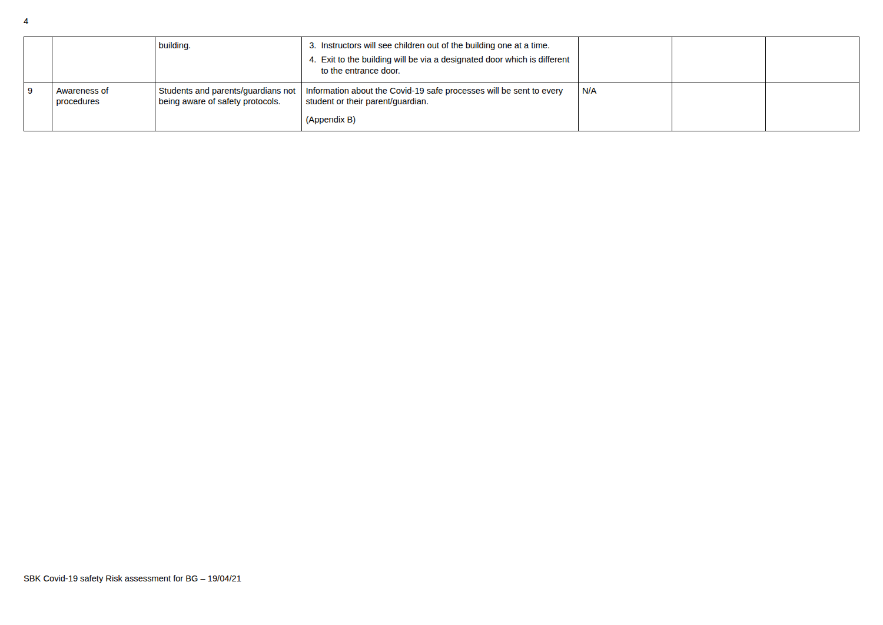4
| | | building. | Instructors will see children out of the building one at a time. Exit to the building will be via a designated door which is different to the entrance door. | | | |
| 9 | Awareness of procedures | Students and parents/guardians not being aware of safety protocols. | Information about the Covid-19 safe processes will be sent to every student or their parent/guardian. (Appendix B) | N/A | | |
SBK Covid-19 safety Risk assessment for BG – 19/04/21